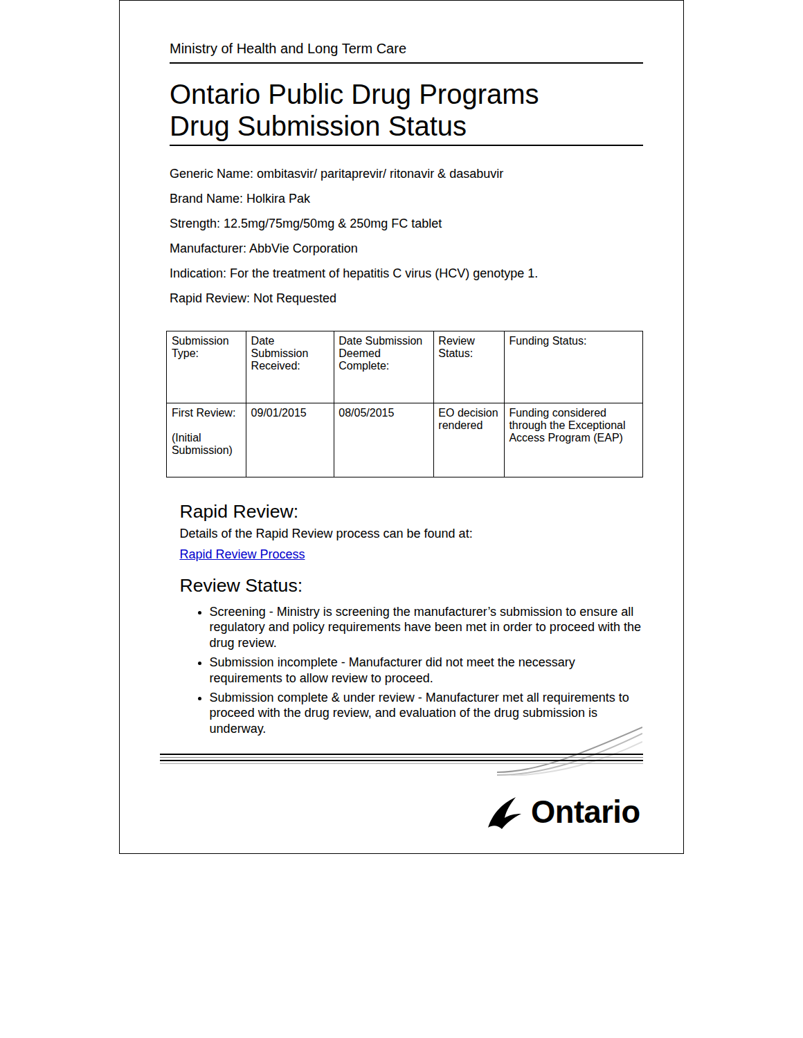Ministry of Health and Long Term Care
Ontario Public Drug Programs
Drug Submission Status
Generic Name: ombitasvir/ paritaprevir/ ritonavir & dasabuvir
Brand Name: Holkira Pak
Strength: 12.5mg/75mg/50mg & 250mg FC tablet
Manufacturer: AbbVie Corporation
Indication: For the treatment of hepatitis C virus (HCV) genotype 1.
Rapid Review: Not Requested
| Submission Type: | Date Submission Received: | Date Submission Deemed Complete: | Review Status: | Funding Status: |
| --- | --- | --- | --- | --- |
| First Review: (Initial Submission) | 09/01/2015 | 08/05/2015 | EO decision rendered | Funding considered through the Exceptional Access Program (EAP) |
Rapid Review:
Details of the Rapid Review process can be found at:
Rapid Review Process
Review Status:
Screening - Ministry is screening the manufacturer’s submission to ensure all regulatory and policy requirements have been met in order to proceed with the drug review.
Submission incomplete - Manufacturer did not meet the necessary requirements to allow review to proceed.
Submission complete & under review - Manufacturer met all requirements to proceed with the drug review, and evaluation of the drug submission is underway.
Ontario